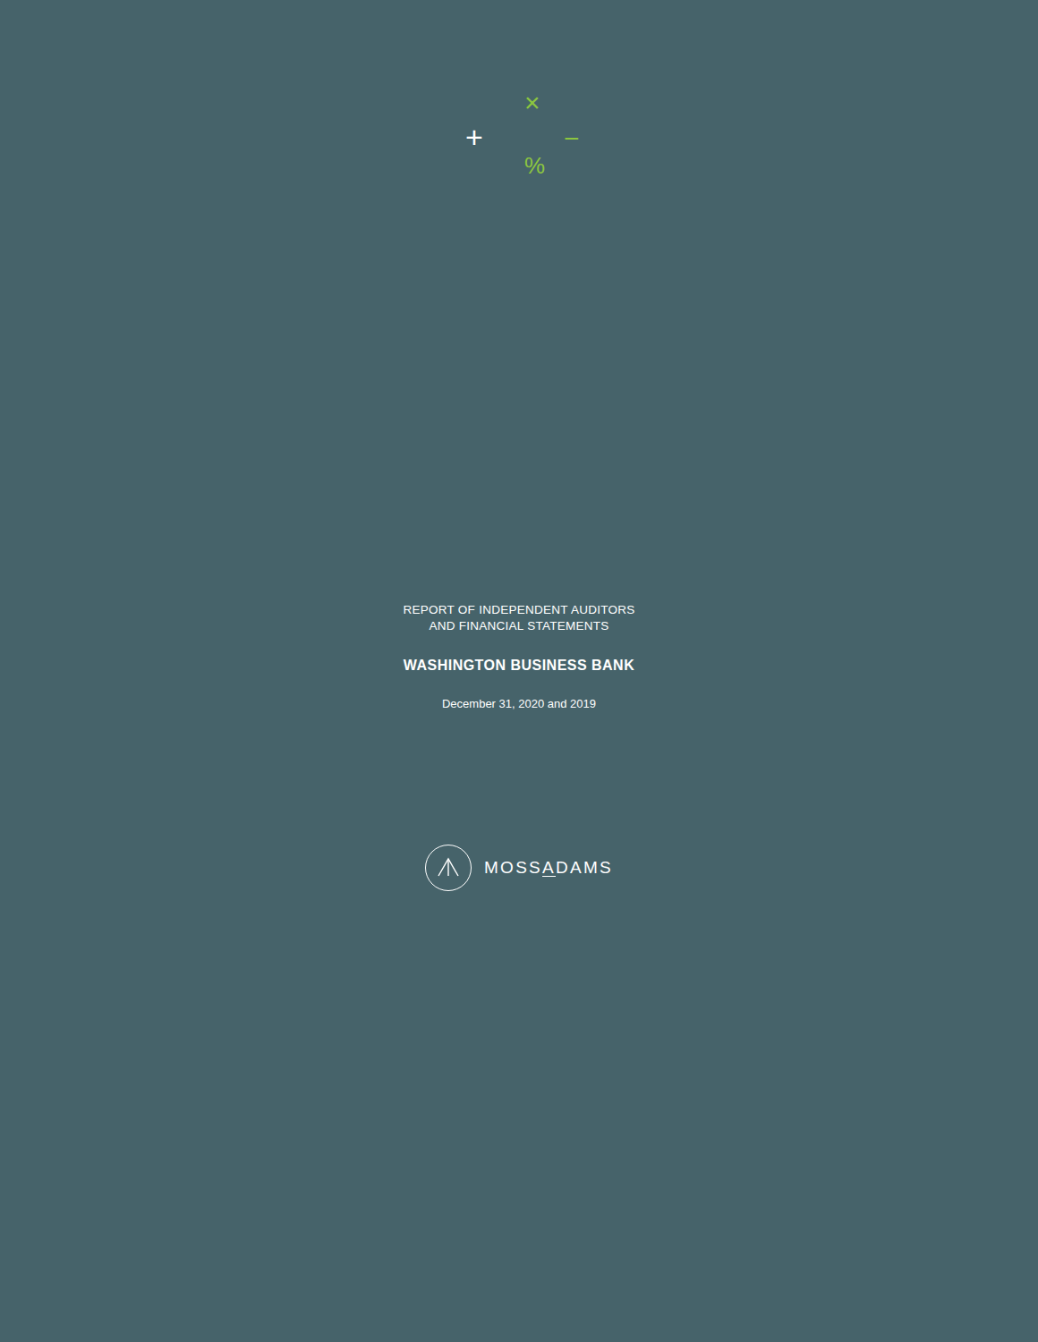× + − %
Report of Independent Auditors
and Financial Statements
Washington Business Bank
December 31, 2020 and 2019
MOSSADAMS